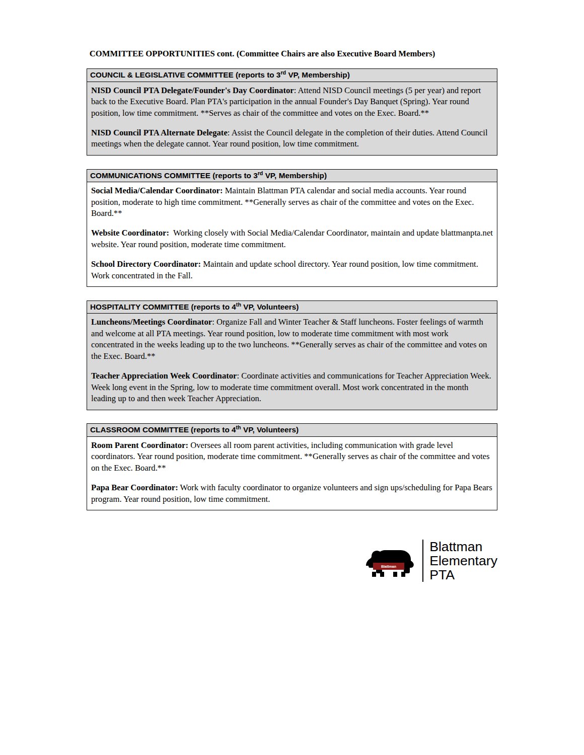COMMITTEE OPPORTUNITIES cont. (Committee Chairs are also Executive Board Members)
COUNCIL & LEGISLATIVE COMMITTEE (reports to 3rd VP, Membership)
NISD Council PTA Delegate/Founder's Day Coordinator: Attend NISD Council meetings (5 per year) and report back to the Executive Board. Plan PTA's participation in the annual Founder's Day Banquet (Spring). Year round position, low time commitment. **Serves as chair of the committee and votes on the Exec. Board.**
NISD Council PTA Alternate Delegate: Assist the Council delegate in the completion of their duties. Attend Council meetings when the delegate cannot. Year round position, low time commitment.
COMMUNICATIONS COMMITTEE (reports to 3rd VP, Membership)
Social Media/Calendar Coordinator: Maintain Blattman PTA calendar and social media accounts. Year round position, moderate to high time commitment. **Generally serves as chair of the committee and votes on the Exec. Board.**
Website Coordinator: Working closely with Social Media/Calendar Coordinator, maintain and update blattmanpta.net website. Year round position, moderate time commitment.
School Directory Coordinator: Maintain and update school directory. Year round position, low time commitment. Work concentrated in the Fall.
HOSPITALITY COMMITTEE (reports to 4th VP, Volunteers)
Luncheons/Meetings Coordinator: Organize Fall and Winter Teacher & Staff luncheons. Foster feelings of warmth and welcome at all PTA meetings. Year round position, low to moderate time commitment with most work concentrated in the weeks leading up to the two luncheons. **Generally serves as chair of the committee and votes on the Exec. Board.**
Teacher Appreciation Week Coordinator: Coordinate activities and communications for Teacher Appreciation Week. Week long event in the Spring, low to moderate time commitment overall. Most work concentrated in the month leading up to and then week Teacher Appreciation.
CLASSROOM COMMITTEE (reports to 4th VP, Volunteers)
Room Parent Coordinator: Oversees all room parent activities, including communication with grade level coordinators. Year round position, moderate time commitment. **Generally serves as chair of the committee and votes on the Exec. Board.**
Papa Bear Coordinator: Work with faculty coordinator to organize volunteers and sign ups/scheduling for Papa Bears program. Year round position, low time commitment.
Blattman
Blattman
Elementary
PTA